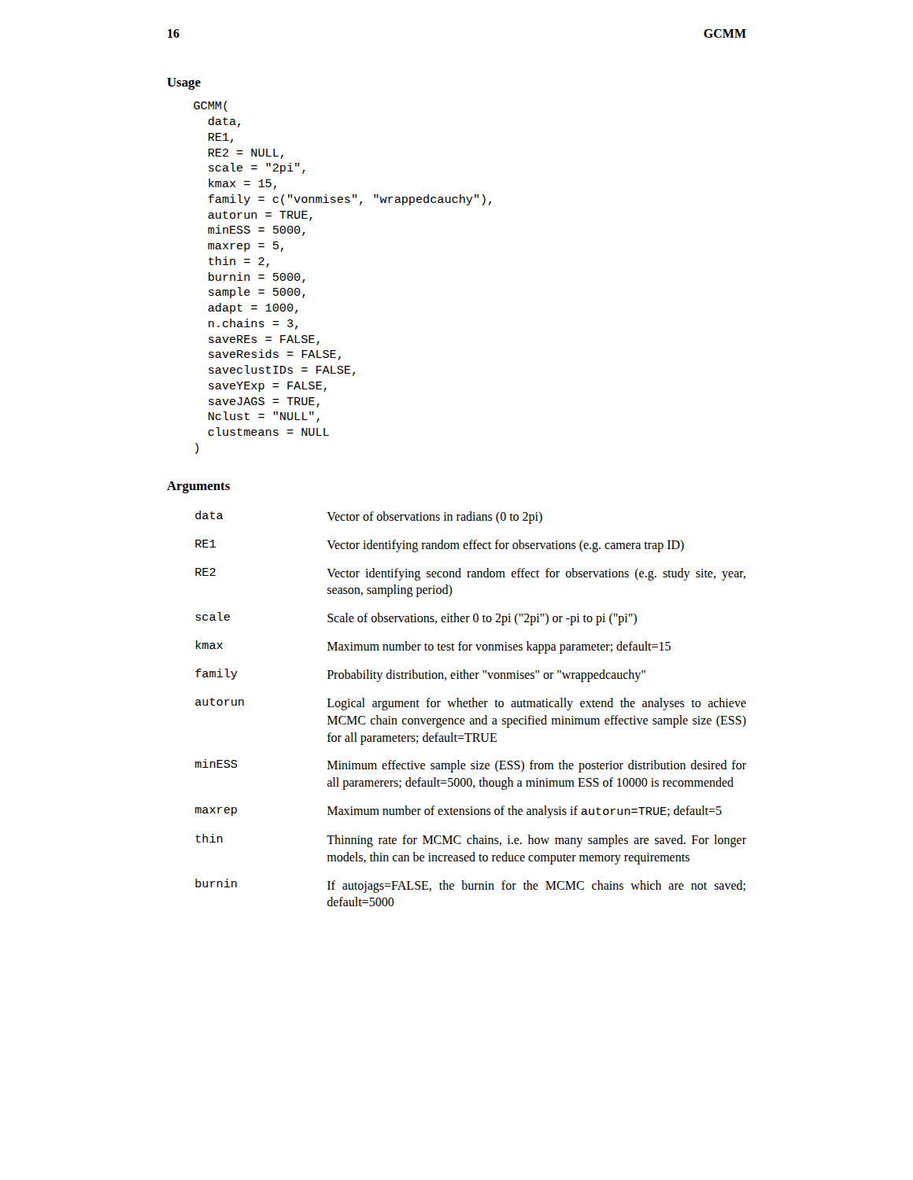16 GCMM
Usage
GCMM(
  data,
  RE1,
  RE2 = NULL,
  scale = "2pi",
  kmax = 15,
  family = c("vonmises", "wrappedcauchy"),
  autorun = TRUE,
  minESS = 5000,
  maxrep = 5,
  thin = 2,
  burnin = 5000,
  sample = 5000,
  adapt = 1000,
  n.chains = 3,
  saveREs = FALSE,
  saveResids = FALSE,
  saveclustIDs = FALSE,
  saveYExp = FALSE,
  saveJAGS = TRUE,
  Nclust = "NULL",
  clustmeans = NULL
)
Arguments
data
Vector of observations in radians (0 to 2pi)
RE1
Vector identifying random effect for observations (e.g. camera trap ID)
RE2
Vector identifying second random effect for observations (e.g. study site, year, season, sampling period)
scale
Scale of observations, either 0 to 2pi ("2pi") or -pi to pi ("pi")
kmax
Maximum number to test for vonmises kappa parameter; default=15
family
Probability distribution, either "vonmises" or "wrappedcauchy"
autorun
Logical argument for whether to autmatically extend the analyses to achieve MCMC chain convergence and a specified minimum effective sample size (ESS) for all parameters; default=TRUE
minESS
Minimum effective sample size (ESS) from the posterior distribution desired for all paramerers; default=5000, though a minimum ESS of 10000 is recommended
maxrep
Maximum number of extensions of the analysis if autorun=TRUE; default=5
thin
Thinning rate for MCMC chains, i.e. how many samples are saved. For longer models, thin can be increased to reduce computer memory requirements
burnin
If autojags=FALSE, the burnin for the MCMC chains which are not saved; default=5000